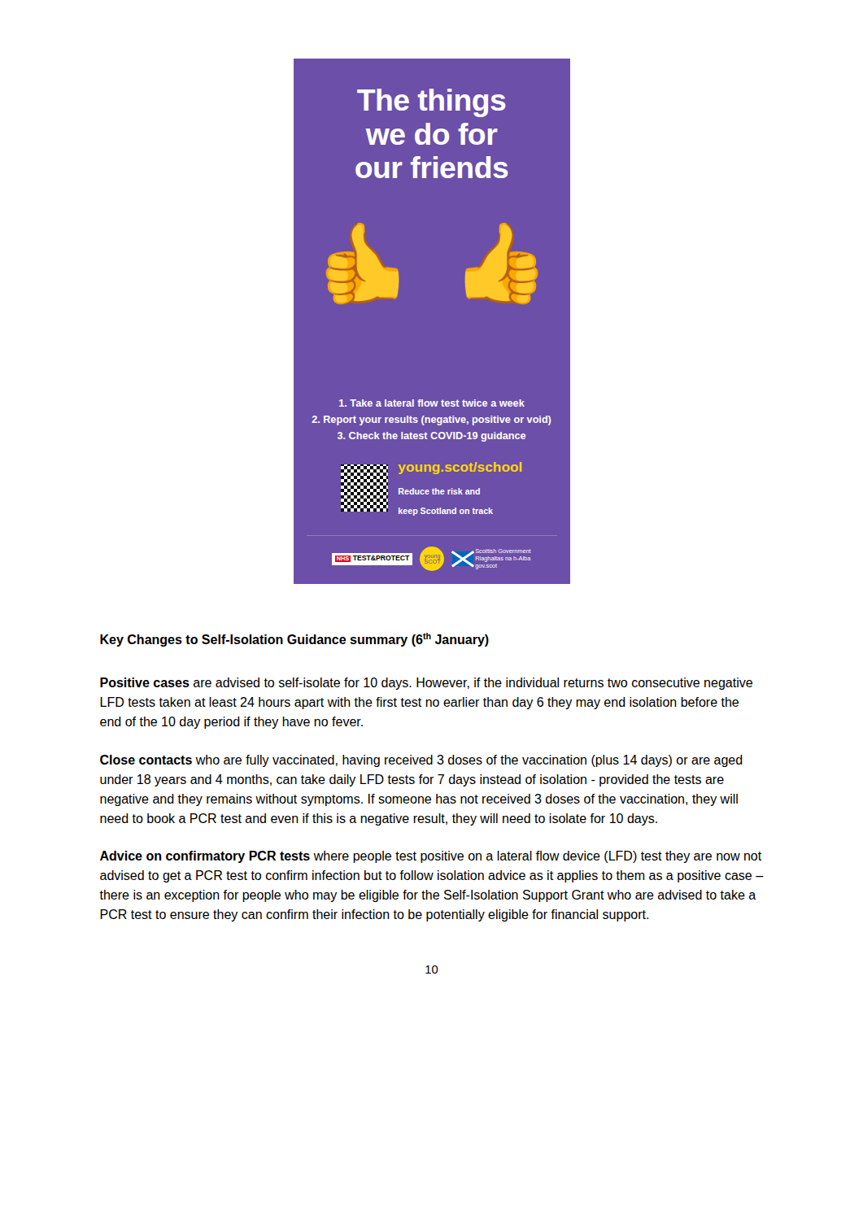The things
we do for
our friends
👍 👍
1. Take a lateral flow test twice a week
2. Report your results (negative, positive or void)
3. Check the latest COVID-19 guidance
young.scot/school Reduce the risk and
keep Scotland on track
NHS TEST&PROTECT
young
SCOT
Scottish Government
Riaghaltas na h-Alba
gov.scot
Key Changes to Self-Isolation Guidance summary (6th January)
Positive cases are advised to self-isolate for 10 days. However, if the individual returns two consecutive negative LFD tests taken at least 24 hours apart with the first test no earlier than day 6 they may end isolation before the end of the 10 day period if they have no fever.
Close contacts who are fully vaccinated, having received 3 doses of the vaccination (plus 14 days) or are aged under 18 years and 4 months, can take daily LFD tests for 7 days instead of isolation - provided the tests are negative and they remains without symptoms. If someone has not received 3 doses of the vaccination, they will need to book a PCR test and even if this is a negative result, they will need to isolate for 10 days.
Advice on confirmatory PCR tests where people test positive on a lateral flow device (LFD) test they are now not advised to get a PCR test to confirm infection but to follow isolation advice as it applies to them as a positive case – there is an exception for people who may be eligible for the Self-Isolation Support Grant who are advised to take a PCR test to ensure they can confirm their infection to be potentially eligible for financial support.
10